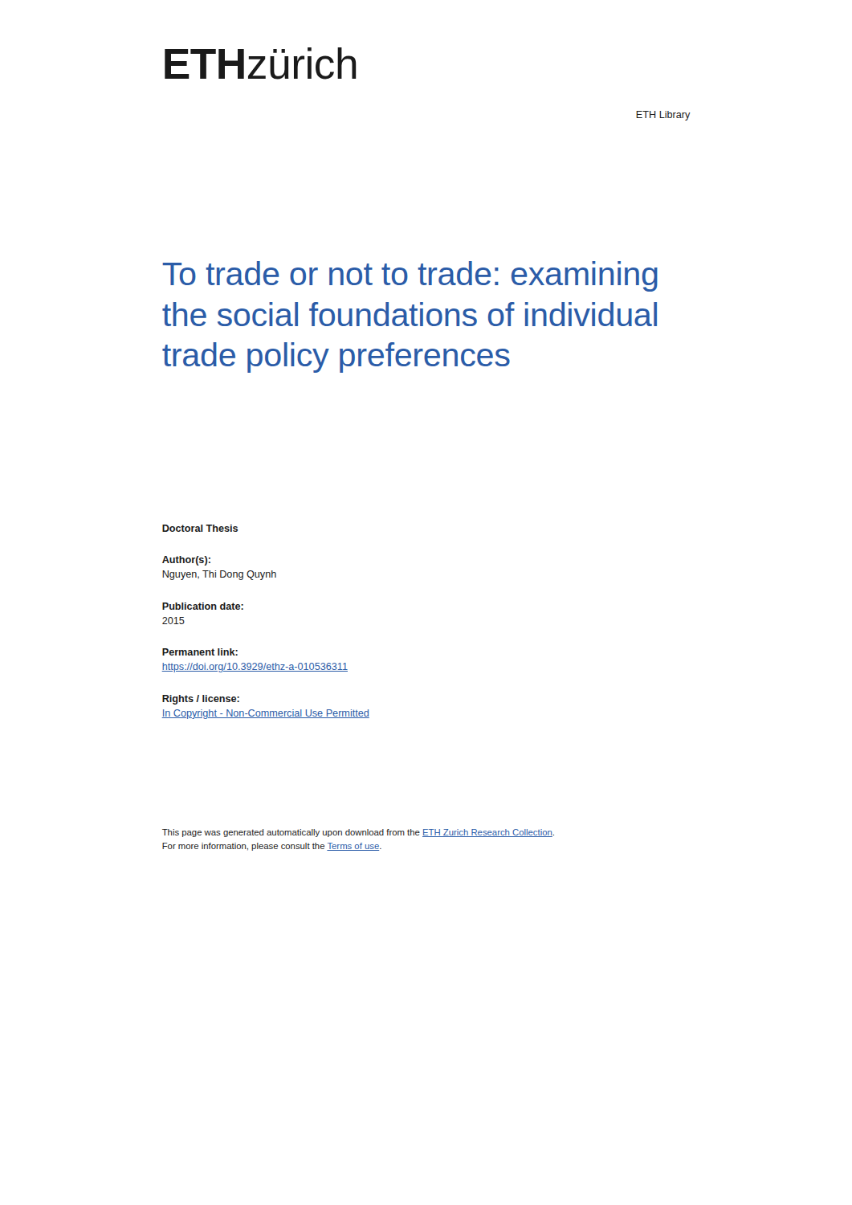ETH zürich
ETH Library
To trade or not to trade: examining the social foundations of individual trade policy preferences
Doctoral Thesis
Author(s):
Nguyen, Thi Dong Quynh
Publication date:
2015
Permanent link:
https://doi.org/10.3929/ethz-a-010536311
Rights / license:
In Copyright - Non-Commercial Use Permitted
This page was generated automatically upon download from the ETH Zurich Research Collection.
For more information, please consult the Terms of use.